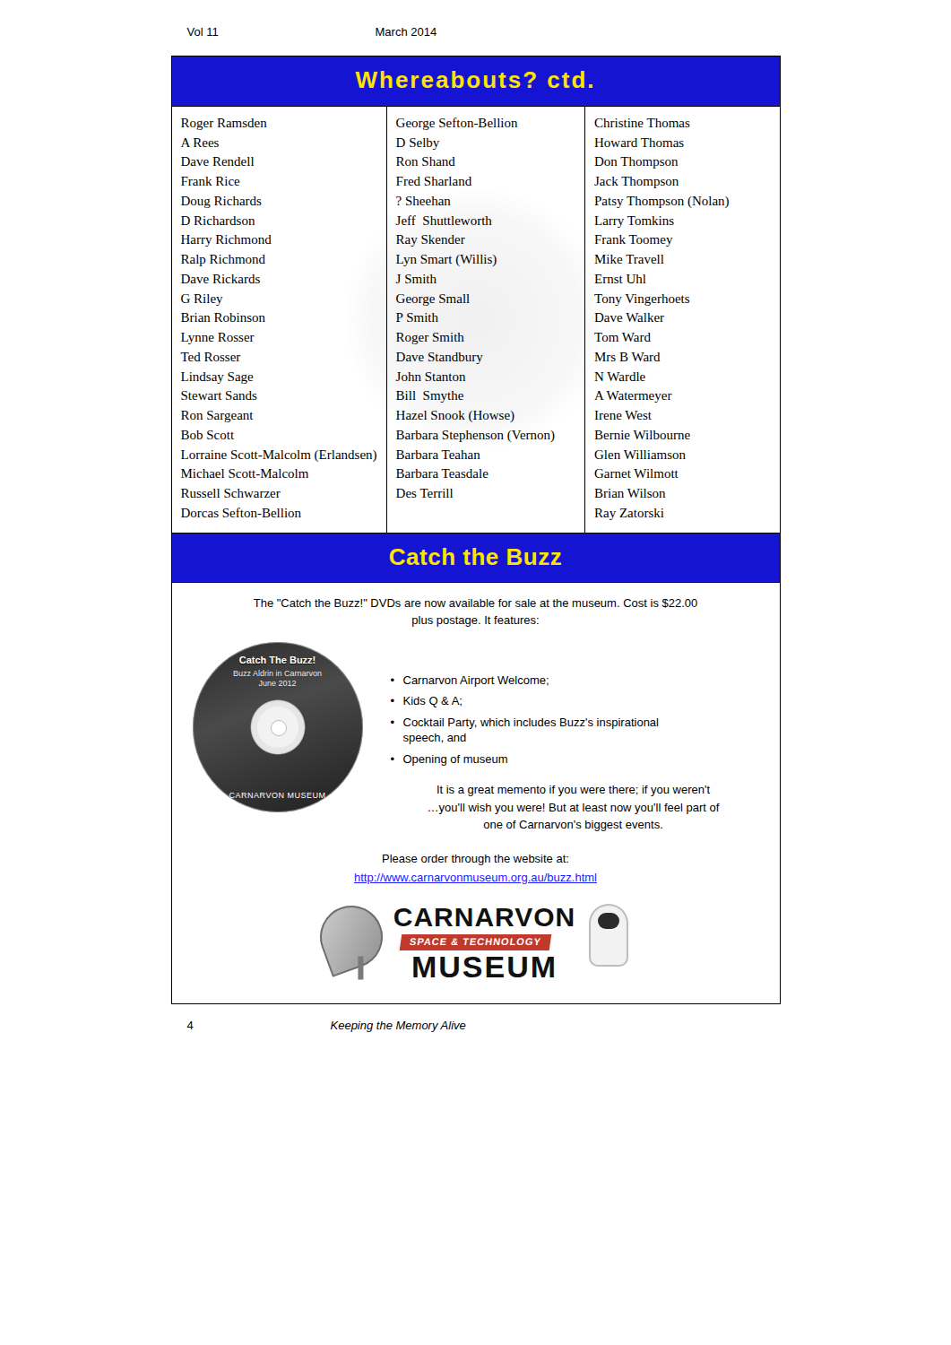Vol 11
March 2014
Whereabouts? ctd.
| Roger Ramsden A Rees Dave Rendell Frank Rice Doug Richards D Richardson Harry Richmond Ralp Richmond Dave Rickards G Riley Brian Robinson Lynne Rosser Ted Rosser Lindsay Sage Stewart Sands Ron Sargeant Bob Scott Lorraine Scott-Malcolm (Erlandsen) Michael Scott-Malcolm Russell Schwarzer Dorcas Sefton-Bellion | George Sefton-Bellion D Selby Ron Shand Fred Sharland ? Sheehan Jeff Shuttleworth Ray Skender Lyn Smart (Willis) J Smith George Small P Smith Roger Smith Dave Standbury John Stanton Bill Smythe Hazel Snook (Howse) Barbara Stephenson (Vernon) Barbara Teahan Barbara Teasdale Des Terrill | Christine Thomas Howard Thomas Don Thompson Jack Thompson Patsy Thompson (Nolan) Larry Tomkins Frank Toomey Mike Travell Ernst Uhl Tony Vingerhoets Dave Walker Tom Ward Mrs B Ward N Wardle A Watermeyer Irene West Bernie Wilbourne Glen Williamson Garnet Wilmott Brian Wilson Ray Zatorski |
Catch the Buzz
The "Catch the Buzz!" DVDs are now available for sale at the museum. Cost is $22.00 plus postage. It features:
Catch The Buzz!
Buzz Aldrin in Carnarvon
June 2012
CARNARVON MUSEUM
Carnarvon Airport Welcome;
Kids Q & A;
Cocktail Party, which includes Buzz's inspirationalspeech, and
Opening of museum
It is a great memento if you were there; if you weren't …you'll wish you were! But at least now you'll feel part of one of Carnarvon's biggest events.
Please order through the website at:
http://www.carnarvonmuseum.org.au/buzz.html
CARNARVON
SPACE & TECHNOLOGY
MUSEUM
4
Keeping the Memory Alive